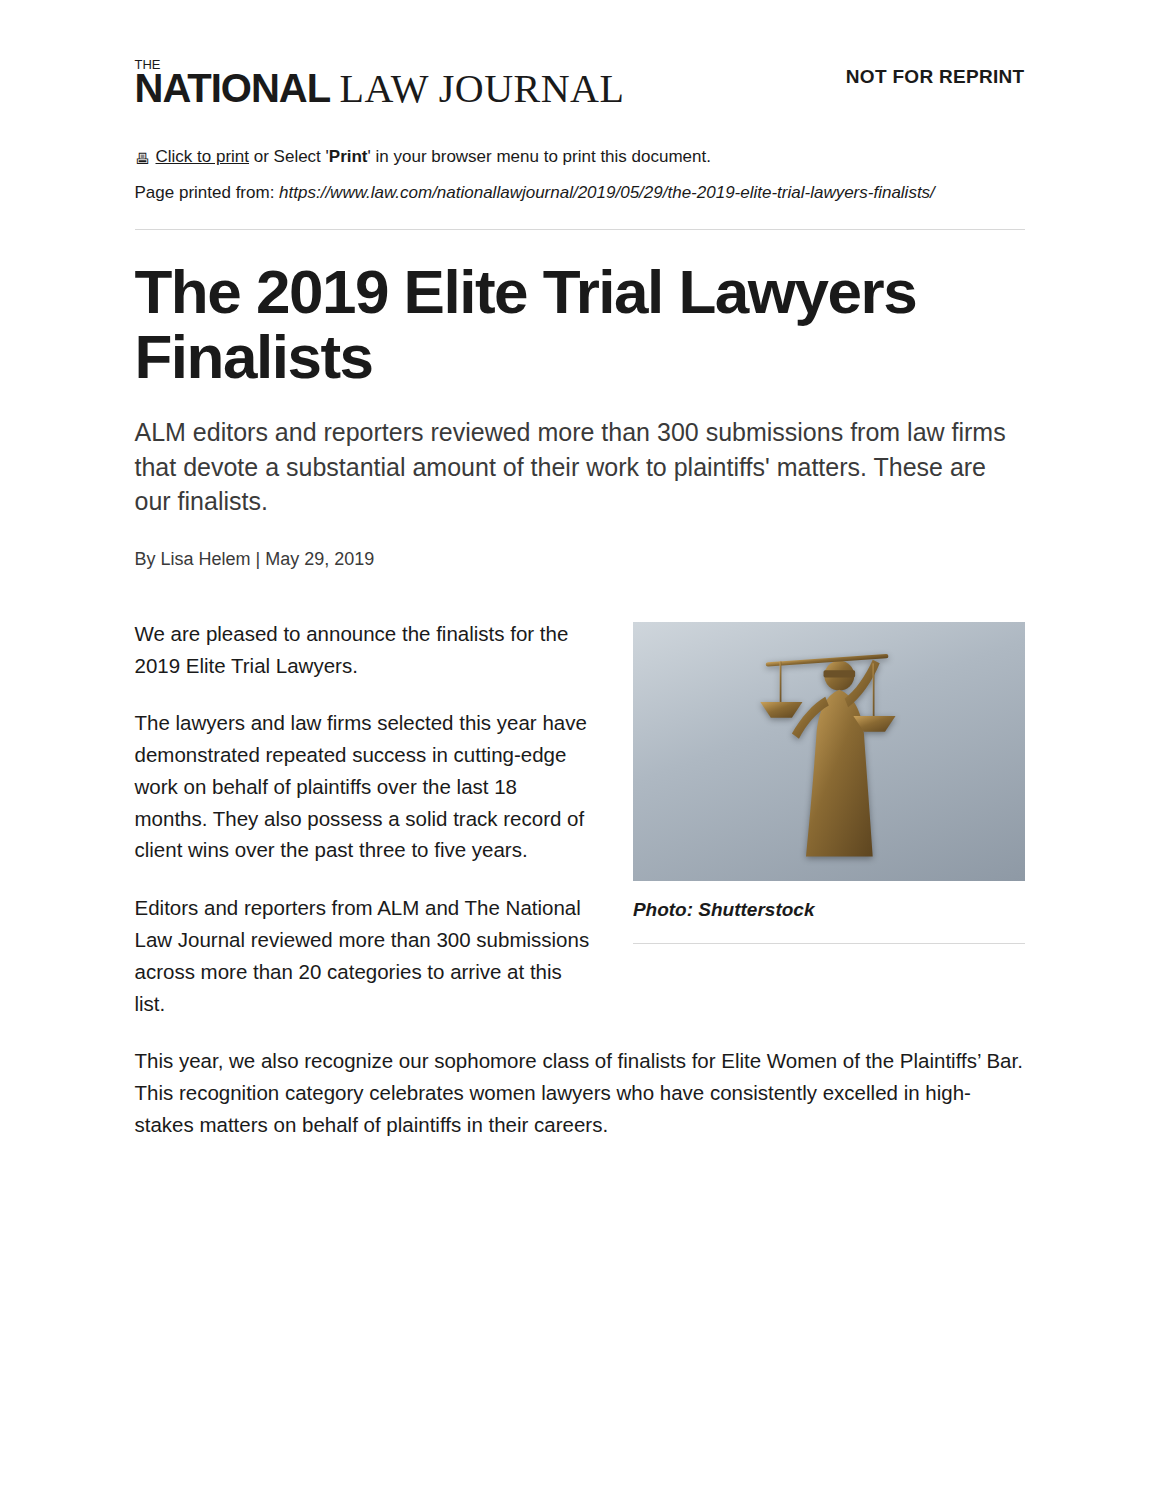THE NATIONAL LAW JOURNAL
NOT FOR REPRINT
🖶 Click to print or Select 'Print' in your browser menu to print this document.
Page printed from: https://www.law.com/nationallawjournal/2019/05/29/the-2019-elite-trial-lawyers-finalists/
The 2019 Elite Trial Lawyers Finalists
ALM editors and reporters reviewed more than 300 submissions from law firms that devote a substantial amount of their work to plaintiffs' matters. These are our finalists.
By Lisa Helem | May 29, 2019
Photo: Shutterstock
We are pleased to announce the finalists for the 2019 Elite Trial Lawyers.
The lawyers and law firms selected this year have demonstrated repeated success in cutting-edge work on behalf of plaintiffs over the last 18 months. They also possess a solid track record of client wins over the past three to five years.
Editors and reporters from ALM and The National Law Journal reviewed more than 300 submissions across more than 20 categories to arrive at this list.
This year, we also recognize our sophomore class of finalists for Elite Women of the Plaintiffs’ Bar. This recognition category celebrates women lawyers who have consistently excelled in high-stakes matters on behalf of plaintiffs in their careers.